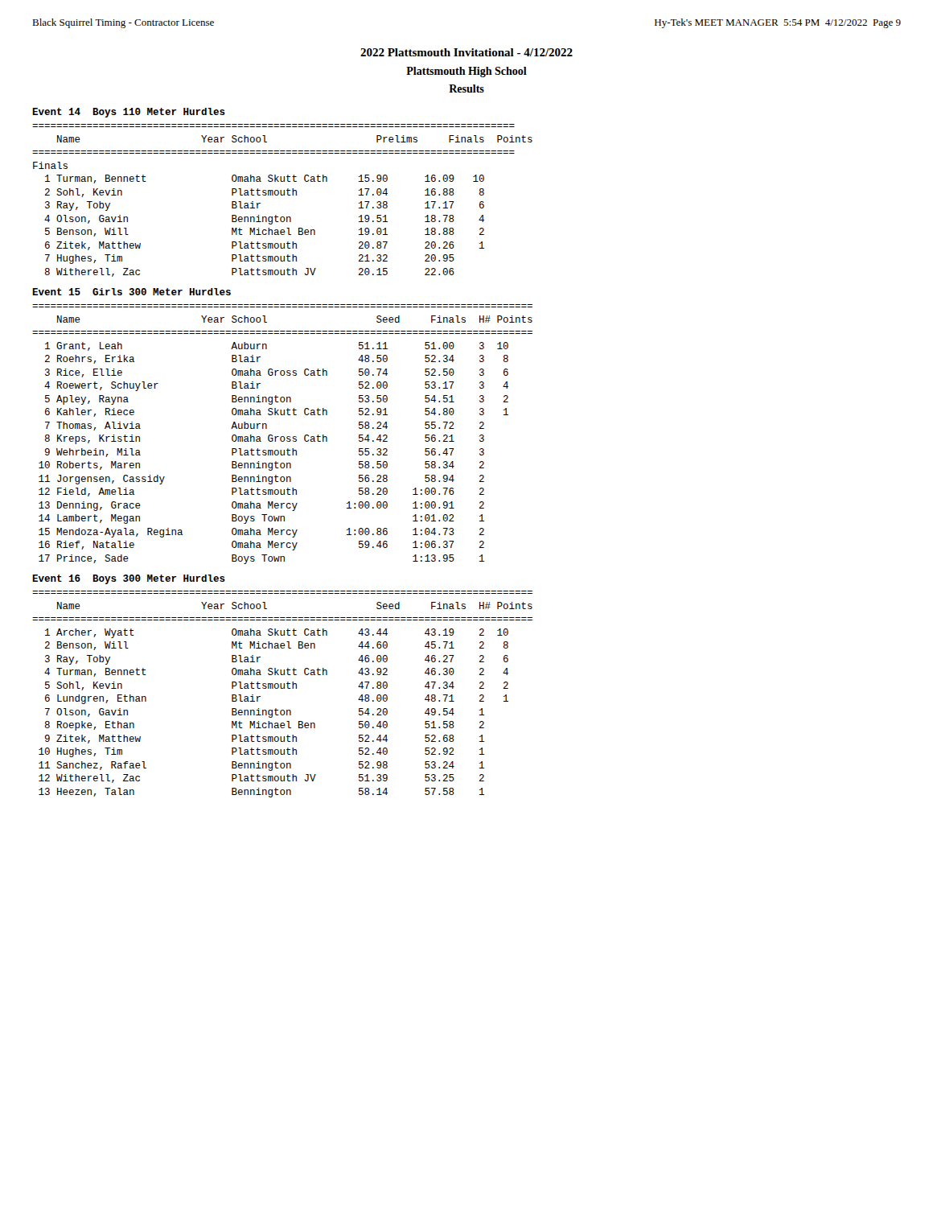Black Squirrel Timing - Contractor License Hy-Tek's MEET MANAGER 5:54 PM 4/12/2022 Page 9
2022 Plattsmouth Invitational - 4/12/2022
Plattsmouth High School
Results
Event 14 Boys 110 Meter Hurdles
================================================================================
    Name                    Year School                  Prelims     Finals  Points
================================================================================
Finals
  1 Turman, Bennett              Omaha Skutt Cath     15.90      16.09   10
  2 Sohl, Kevin                  Plattsmouth          17.04      16.88    8
  3 Ray, Toby                    Blair                17.38      17.17    6
  4 Olson, Gavin                 Bennington           19.51      18.78    4
  5 Benson, Will                 Mt Michael Ben       19.01      18.88    2
  6 Zitek, Matthew               Plattsmouth          20.87      20.26    1
  7 Hughes, Tim                  Plattsmouth          21.32      20.95
  8 Witherell, Zac               Plattsmouth JV       20.15      22.06
Event 15 Girls 300 Meter Hurdles
===================================================================================
    Name                    Year School                  Seed     Finals  H# Points
===================================================================================
  1 Grant, Leah                  Auburn               51.11      51.00    3  10
  2 Roehrs, Erika                Blair                48.50      52.34    3   8
  3 Rice, Ellie                  Omaha Gross Cath     50.74      52.50    3   6
  4 Roewert, Schuyler            Blair                52.00      53.17    3   4
  5 Apley, Rayna                 Bennington           53.50      54.51    3   2
  6 Kahler, Riece                Omaha Skutt Cath     52.91      54.80    3   1
  7 Thomas, Alivia               Auburn               58.24      55.72    2
  8 Kreps, Kristin               Omaha Gross Cath     54.42      56.21    3
  9 Wehrbein, Mila               Plattsmouth          55.32      56.47    3
 10 Roberts, Maren               Bennington           58.50      58.34    2
 11 Jorgensen, Cassidy           Bennington           56.28      58.94    2
 12 Field, Amelia                Plattsmouth          58.20    1:00.76    2
 13 Denning, Grace               Omaha Mercy        1:00.00    1:00.91    2
 14 Lambert, Megan               Boys Town                     1:01.02    1
 15 Mendoza-Ayala, Regina        Omaha Mercy        1:00.86    1:04.73    2
 16 Rief, Natalie                Omaha Mercy          59.46    1:06.37    2
 17 Prince, Sade                 Boys Town                     1:13.95    1
Event 16 Boys 300 Meter Hurdles
===================================================================================
    Name                    Year School                  Seed     Finals  H# Points
===================================================================================
  1 Archer, Wyatt                Omaha Skutt Cath     43.44      43.19    2  10
  2 Benson, Will                 Mt Michael Ben       44.60      45.71    2   8
  3 Ray, Toby                    Blair                46.00      46.27    2   6
  4 Turman, Bennett              Omaha Skutt Cath     43.92      46.30    2   4
  5 Sohl, Kevin                  Plattsmouth          47.80      47.34    2   2
  6 Lundgren, Ethan              Blair                48.00      48.71    2   1
  7 Olson, Gavin                 Bennington           54.20      49.54    1
  8 Roepke, Ethan                Mt Michael Ben       50.40      51.58    2
  9 Zitek, Matthew               Plattsmouth          52.44      52.68    1
 10 Hughes, Tim                  Plattsmouth          52.40      52.92    1
 11 Sanchez, Rafael              Bennington           52.98      53.24    1
 12 Witherell, Zac               Plattsmouth JV       51.39      53.25    2
 13 Heezen, Talan                Bennington           58.14      57.58    1